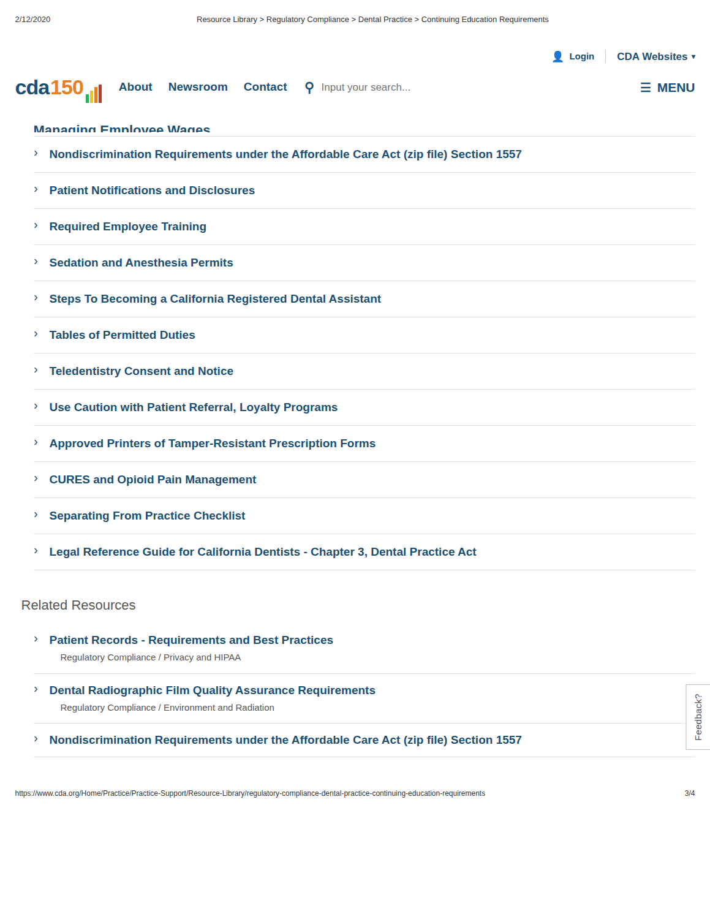2/12/2020 Resource Library > Regulatory Compliance > Dental Practice > Continuing Education Requirements
👤Login CDA Websites ▾
cda 150
About
Newsroom
Contact
⚲
☰ MENU
Managing Employee Wages
Nondiscrimination Requirements under the Affordable Care Act (zip file) Section 1557
Patient Notifications and Disclosures
Required Employee Training
Sedation and Anesthesia Permits
Steps To Becoming a California Registered Dental Assistant
Tables of Permitted Duties
Teledentistry Consent and Notice
Use Caution with Patient Referral, Loyalty Programs
Approved Printers of Tamper-Resistant Prescription Forms
CURES and Opioid Pain Management
Separating From Practice Checklist
Legal Reference Guide for California Dentists - Chapter 3, Dental Practice Act
Related Resources
Patient Records - Requirements and Best Practices Regulatory Compliance / Privacy and HIPAA
Dental Radiographic Film Quality Assurance Requirements Regulatory Compliance / Environment and Radiation
Nondiscrimination Requirements under the Affordable Care Act (zip file) Section 1557
Feedback?
https://www.cda.org/Home/Practice/Practice-Support/Resource-Library/regulatory-compliance-dental-practice-continuing-education-requirements 3/4